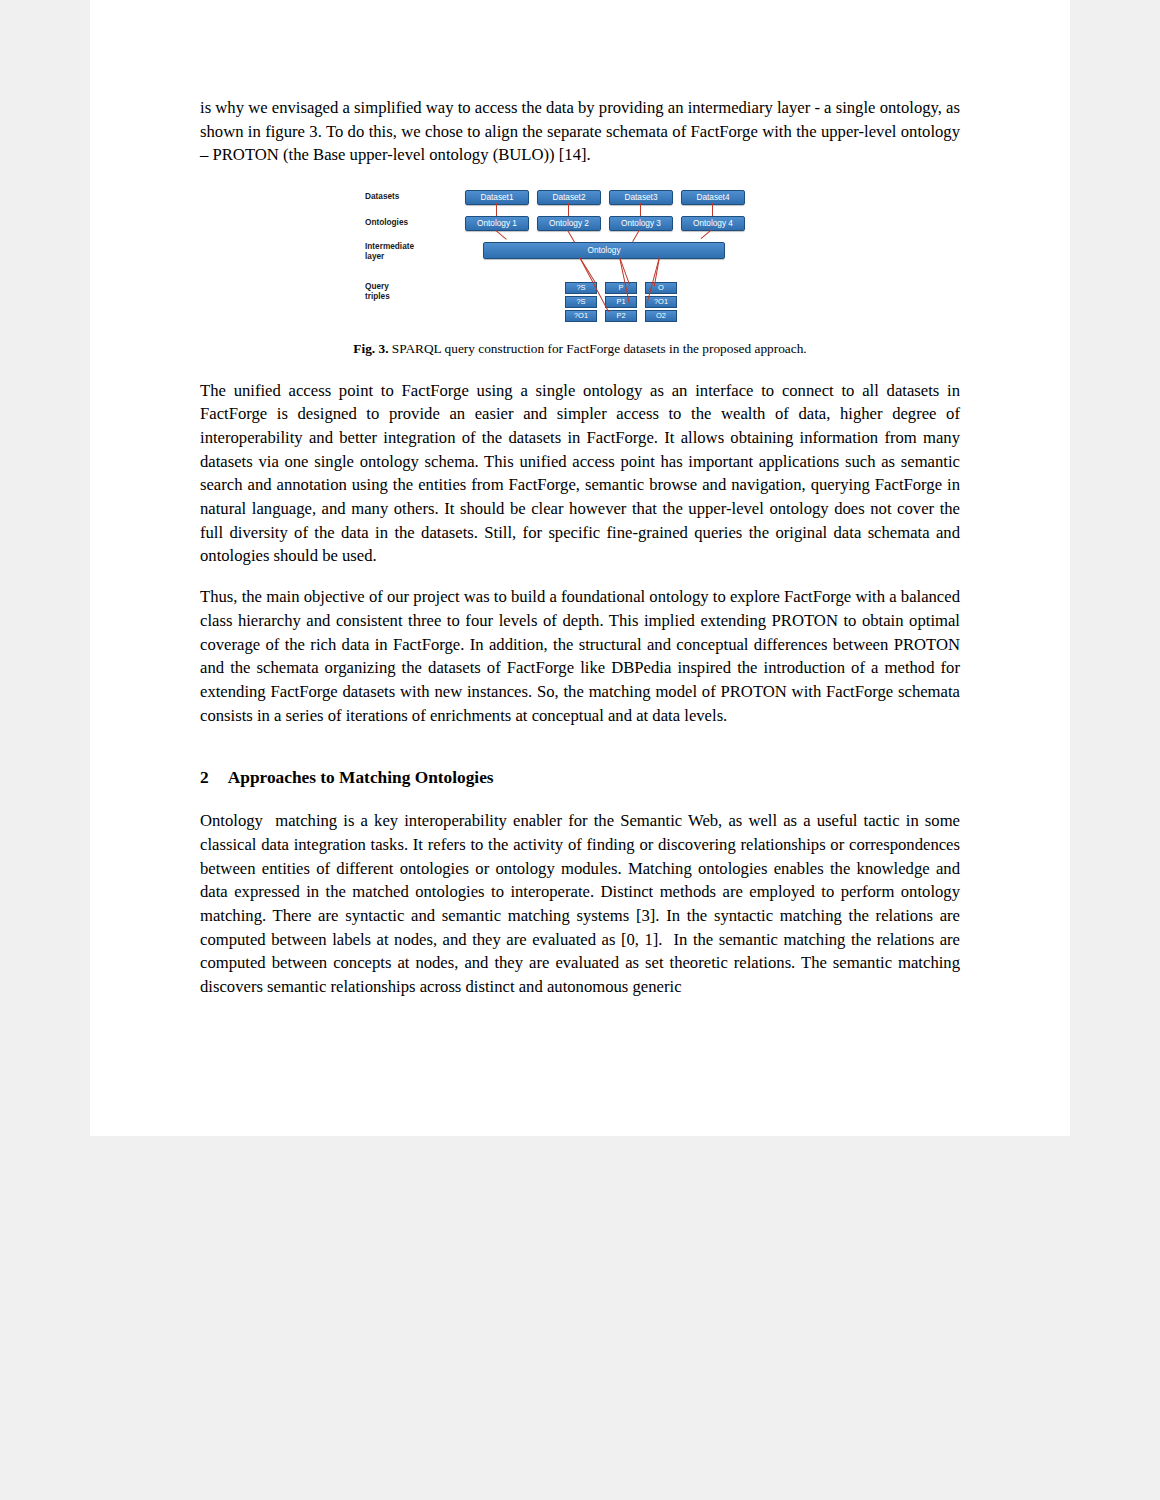is why we envisaged a simplified way to access the data by providing an intermediary layer - a single ontology, as shown in figure 3. To do this, we chose to align the separate schemata of FactForge with the upper-level ontology – PROTON (the Base upper-level ontology (BULO)) [14].
Datasets Ontologies Intermediate
layer Query
triples
Dataset1
Dataset2
Dataset3
Dataset4
Ontology 1
Ontology 2
Ontology 3
Ontology 4
Ontology
?S
P
O
?S
P1
?O1
?O1
P2
O2
Fig. 3. SPARQL query construction for FactForge datasets in the proposed approach.
The unified access point to FactForge using a single ontology as an interface to connect to all datasets in FactForge is designed to provide an easier and simpler access to the wealth of data, higher degree of interoperability and better integration of the datasets in FactForge. It allows obtaining information from many datasets via one single ontology schema. This unified access point has important applications such as semantic search and annotation using the entities from FactForge, semantic browse and navigation, querying FactForge in natural language, and many others. It should be clear however that the upper-level ontology does not cover the full diversity of the data in the datasets. Still, for specific fine-grained queries the original data schemata and ontologies should be used.
Thus, the main objective of our project was to build a foundational ontology to explore FactForge with a balanced class hierarchy and consistent three to four levels of depth. This implied extending PROTON to obtain optimal coverage of the rich data in FactForge. In addition, the structural and conceptual differences between PROTON and the schemata organizing the datasets of FactForge like DBPedia inspired the introduction of a method for extending FactForge datasets with new instances. So, the matching model of PROTON with FactForge schemata consists in a series of iterations of enrichments at conceptual and at data levels.
2 Approaches to Matching Ontologies
Ontology matching is a key interoperability enabler for the Semantic Web, as well as a useful tactic in some classical data integration tasks. It refers to the activity of finding or discovering relationships or correspondences between entities of different ontologies or ontology modules. Matching ontologies enables the knowledge and data expressed in the matched ontologies to interoperate. Distinct methods are employed to perform ontology matching. There are syntactic and semantic matching systems [3]. In the syntactic matching the relations are computed between labels at nodes, and they are evaluated as [0, 1]. In the semantic matching the relations are computed between concepts at nodes, and they are evaluated as set theoretic relations. The semantic matching discovers semantic relationships across distinct and autonomous generic